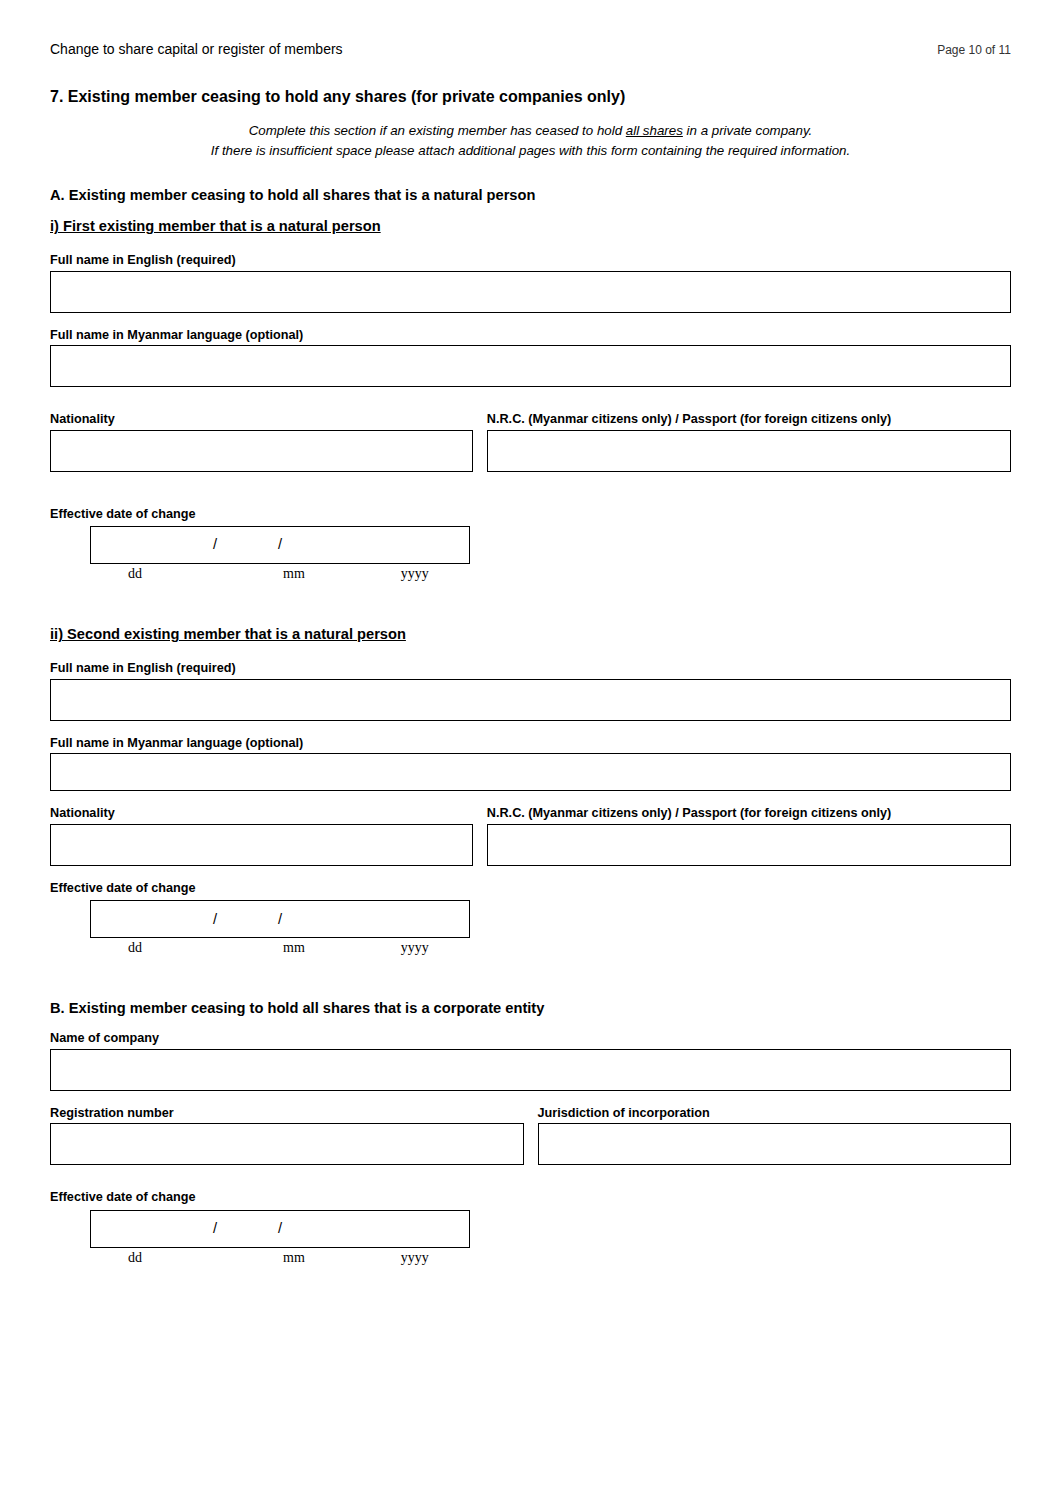Change to share capital or register of members
Page 10 of 11
7. Existing member ceasing to hold any shares (for private companies only)
Complete this section if an existing member has ceased to hold all shares in a private company.
If there is insufficient space please attach additional pages with this form containing the required information.
A. Existing member ceasing to hold all shares that is a natural person
i) First existing member that is a natural person
Full name in English (required)
Full name in Myanmar language (optional)
Nationality
N.R.C. (Myanmar citizens only) / Passport (for foreign citizens only)
Effective date of change
/ /
dd mm yyyy
ii) Second existing member that is a natural person
Full name in English (required)
Full name in Myanmar language (optional)
Nationality
N.R.C. (Myanmar citizens only) / Passport (for foreign citizens only)
Effective date of change
/ /
dd mm yyyy
B. Existing member ceasing to hold all shares that is a corporate entity
Name of company
Registration number
Jurisdiction of incorporation
Effective date of change
/ /
dd mm yyyy